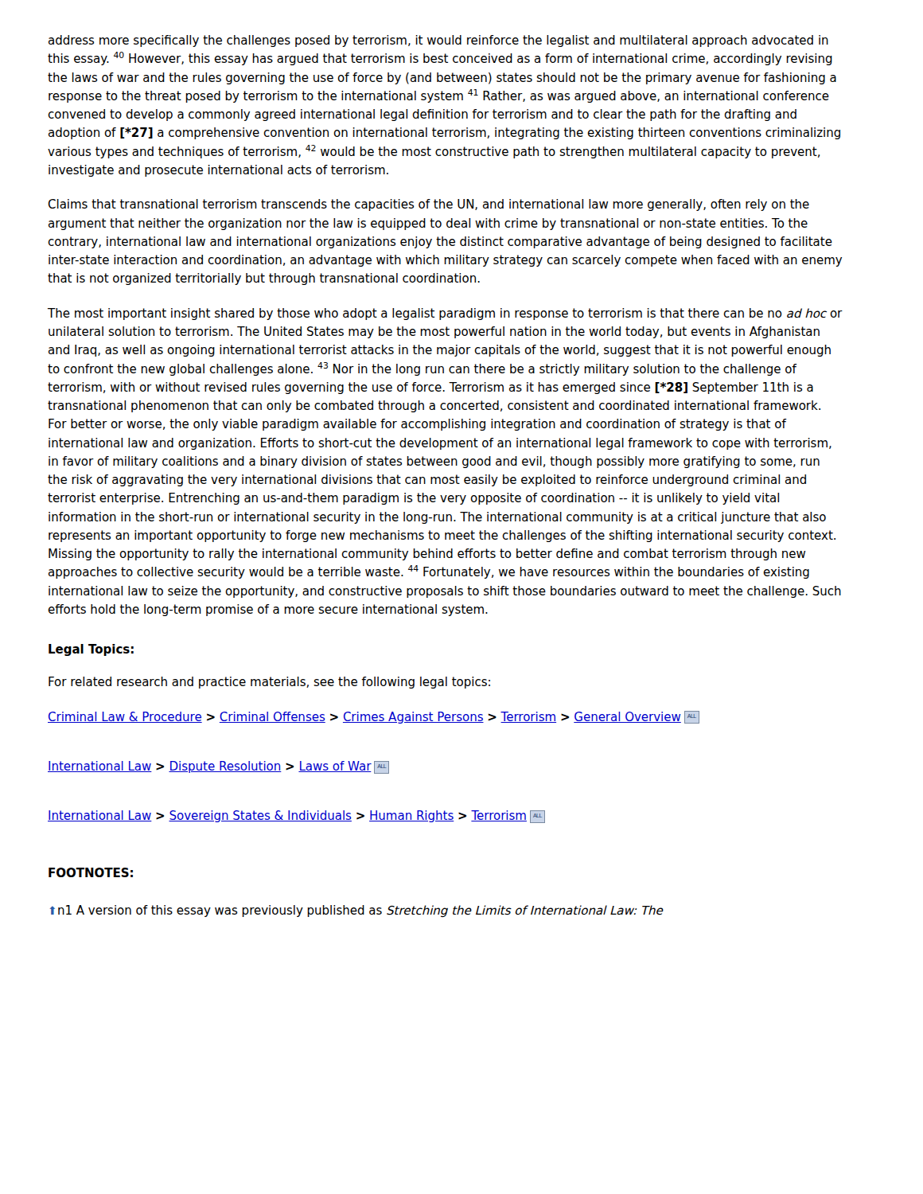address more specifically the challenges posed by terrorism, it would reinforce the legalist and multilateral approach advocated in this essay. 40 However, this essay has argued that terrorism is best conceived as a form of international crime, accordingly revising the laws of war and the rules governing the use of force by (and between) states should not be the primary avenue for fashioning a response to the threat posed by terrorism to the international system 41 Rather, as was argued above, an international conference convened to develop a commonly agreed international legal definition for terrorism and to clear the path for the drafting and adoption of [*27] a comprehensive convention on international terrorism, integrating the existing thirteen conventions criminalizing various types and techniques of terrorism, 42 would be the most constructive path to strengthen multilateral capacity to prevent, investigate and prosecute international acts of terrorism.
Claims that transnational terrorism transcends the capacities of the UN, and international law more generally, often rely on the argument that neither the organization nor the law is equipped to deal with crime by transnational or non-state entities. To the contrary, international law and international organizations enjoy the distinct comparative advantage of being designed to facilitate inter-state interaction and coordination, an advantage with which military strategy can scarcely compete when faced with an enemy that is not organized territorially but through transnational coordination.
The most important insight shared by those who adopt a legalist paradigm in response to terrorism is that there can be no ad hoc or unilateral solution to terrorism. The United States may be the most powerful nation in the world today, but events in Afghanistan and Iraq, as well as ongoing international terrorist attacks in the major capitals of the world, suggest that it is not powerful enough to confront the new global challenges alone. 43 Nor in the long run can there be a strictly military solution to the challenge of terrorism, with or without revised rules governing the use of force. Terrorism as it has emerged since [*28] September 11th is a transnational phenomenon that can only be combated through a concerted, consistent and coordinated international framework. For better or worse, the only viable paradigm available for accomplishing integration and coordination of strategy is that of international law and organization. Efforts to short-cut the development of an international legal framework to cope with terrorism, in favor of military coalitions and a binary division of states between good and evil, though possibly more gratifying to some, run the risk of aggravating the very international divisions that can most easily be exploited to reinforce underground criminal and terrorist enterprise. Entrenching an us-and-them paradigm is the very opposite of coordination -- it is unlikely to yield vital information in the short-run or international security in the long-run. The international community is at a critical juncture that also represents an important opportunity to forge new mechanisms to meet the challenges of the shifting international security context. Missing the opportunity to rally the international community behind efforts to better define and combat terrorism through new approaches to collective security would be a terrible waste. 44 Fortunately, we have resources within the boundaries of existing international law to seize the opportunity, and constructive proposals to shift those boundaries outward to meet the challenge. Such efforts hold the long-term promise of a more secure international system.
Legal Topics:
For related research and practice materials, see the following legal topics:
Criminal Law & Procedure > Criminal Offenses > Crimes Against Persons > Terrorism > General Overview ALL
International Law > Dispute Resolution > Laws of War ALL
International Law > Sovereign States & Individuals > Human Rights > Terrorism ALL
FOOTNOTES:
⬆n1 A version of this essay was previously published as Stretching the Limits of International Law: The